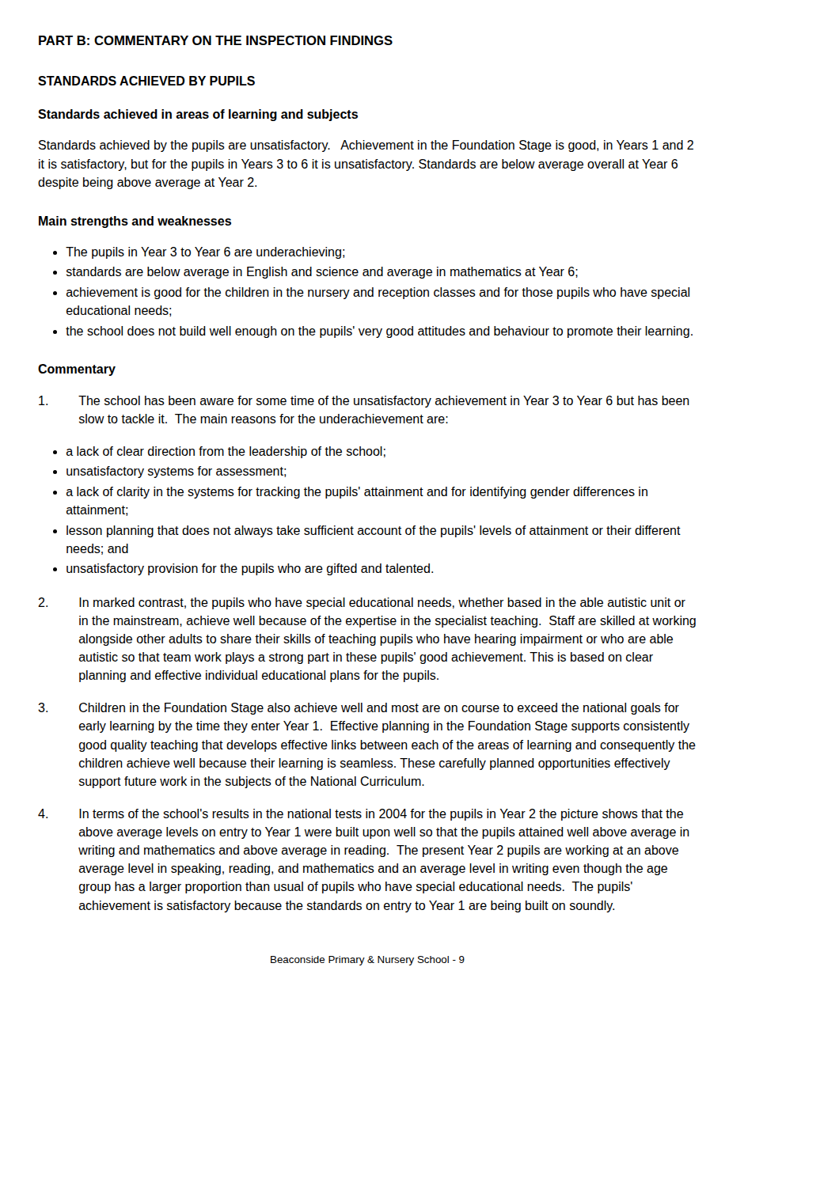PART B: COMMENTARY ON THE INSPECTION FINDINGS
STANDARDS ACHIEVED BY PUPILS
Standards achieved in areas of learning and subjects
Standards achieved by the pupils are unsatisfactory. Achievement in the Foundation Stage is good, in Years 1 and 2 it is satisfactory, but for the pupils in Years 3 to 6 it is unsatisfactory. Standards are below average overall at Year 6 despite being above average at Year 2.
Main strengths and weaknesses
The pupils in Year 3 to Year 6 are underachieving;
standards are below average in English and science and average in mathematics at Year 6;
achievement is good for the children in the nursery and reception classes and for those pupils who have special educational needs;
the school does not build well enough on the pupils' very good attitudes and behaviour to promote their learning.
Commentary
1.
The school has been aware for some time of the unsatisfactory achievement in Year 3 to Year 6 but has been slow to tackle it. The main reasons for the underachievement are:
a lack of clear direction from the leadership of the school;
unsatisfactory systems for assessment;
a lack of clarity in the systems for tracking the pupils' attainment and for identifying gender differences in attainment;
lesson planning that does not always take sufficient account of the pupils' levels of attainment or their different needs; and
unsatisfactory provision for the pupils who are gifted and talented.
2.
In marked contrast, the pupils who have special educational needs, whether based in the able autistic unit or in the mainstream, achieve well because of the expertise in the specialist teaching. Staff are skilled at working alongside other adults to share their skills of teaching pupils who have hearing impairment or who are able autistic so that team work plays a strong part in these pupils' good achievement. This is based on clear planning and effective individual educational plans for the pupils.
3.
Children in the Foundation Stage also achieve well and most are on course to exceed the national goals for early learning by the time they enter Year 1. Effective planning in the Foundation Stage supports consistently good quality teaching that develops effective links between each of the areas of learning and consequently the children achieve well because their learning is seamless. These carefully planned opportunities effectively support future work in the subjects of the National Curriculum.
4.
In terms of the school's results in the national tests in 2004 for the pupils in Year 2 the picture shows that the above average levels on entry to Year 1 were built upon well so that the pupils attained well above average in writing and mathematics and above average in reading. The present Year 2 pupils are working at an above average level in speaking, reading, and mathematics and an average level in writing even though the age group has a larger proportion than usual of pupils who have special educational needs. The pupils' achievement is satisfactory because the standards on entry to Year 1 are being built on soundly.
Beaconside Primary & Nursery School - 9